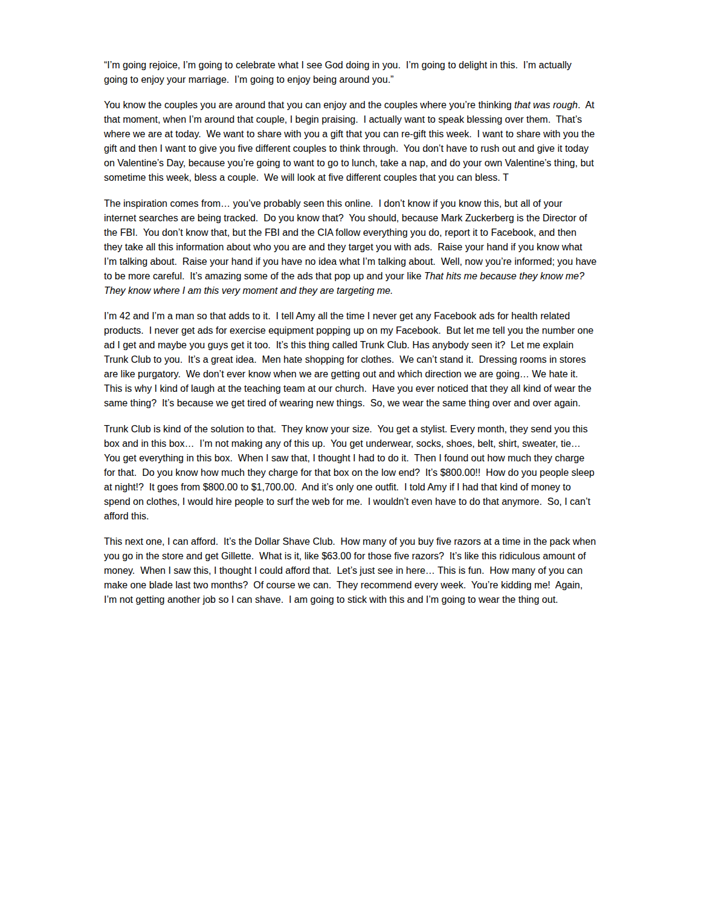“I’m going rejoice, I’m going to celebrate what I see God doing in you. I’m going to delight in this. I’m actually going to enjoy your marriage. I’m going to enjoy being around you.”
You know the couples you are around that you can enjoy and the couples where you’re thinking that was rough. At that moment, when I’m around that couple, I begin praising. I actually want to speak blessing over them. That’s where we are at today. We want to share with you a gift that you can re-gift this week. I want to share with you the gift and then I want to give you five different couples to think through. You don’t have to rush out and give it today on Valentine’s Day, because you’re going to want to go to lunch, take a nap, and do your own Valentine’s thing, but sometime this week, bless a couple. We will look at five different couples that you can bless. T
The inspiration comes from… you’ve probably seen this online. I don’t know if you know this, but all of your internet searches are being tracked. Do you know that? You should, because Mark Zuckerberg is the Director of the FBI. You don’t know that, but the FBI and the CIA follow everything you do, report it to Facebook, and then they take all this information about who you are and they target you with ads. Raise your hand if you know what I’m talking about. Raise your hand if you have no idea what I’m talking about. Well, now you’re informed; you have to be more careful. It’s amazing some of the ads that pop up and your like That hits me because they know me? They know where I am this very moment and they are targeting me.
I’m 42 and I’m a man so that adds to it. I tell Amy all the time I never get any Facebook ads for health related products. I never get ads for exercise equipment popping up on my Facebook. But let me tell you the number one ad I get and maybe you guys get it too. It’s this thing called Trunk Club. Has anybody seen it? Let me explain Trunk Club to you. It’s a great idea. Men hate shopping for clothes. We can’t stand it. Dressing rooms in stores are like purgatory. We don’t ever know when we are getting out and which direction we are going… We hate it. This is why I kind of laugh at the teaching team at our church. Have you ever noticed that they all kind of wear the same thing? It’s because we get tired of wearing new things. So, we wear the same thing over and over again.
Trunk Club is kind of the solution to that. They know your size. You get a stylist. Every month, they send you this box and in this box… I’m not making any of this up. You get underwear, socks, shoes, belt, shirt, sweater, tie… You get everything in this box. When I saw that, I thought I had to do it. Then I found out how much they charge for that. Do you know how much they charge for that box on the low end? It’s $800.00!! How do you people sleep at night!? It goes from $800.00 to $1,700.00. And it’s only one outfit. I told Amy if I had that kind of money to spend on clothes, I would hire people to surf the web for me. I wouldn’t even have to do that anymore. So, I can’t afford this.
This next one, I can afford. It’s the Dollar Shave Club. How many of you buy five razors at a time in the pack when you go in the store and get Gillette. What is it, like $63.00 for those five razors? It’s like this ridiculous amount of money. When I saw this, I thought I could afford that. Let’s just see in here… This is fun. How many of you can make one blade last two months? Of course we can. They recommend every week. You’re kidding me! Again, I’m not getting another job so I can shave. I am going to stick with this and I’m going to wear the thing out.